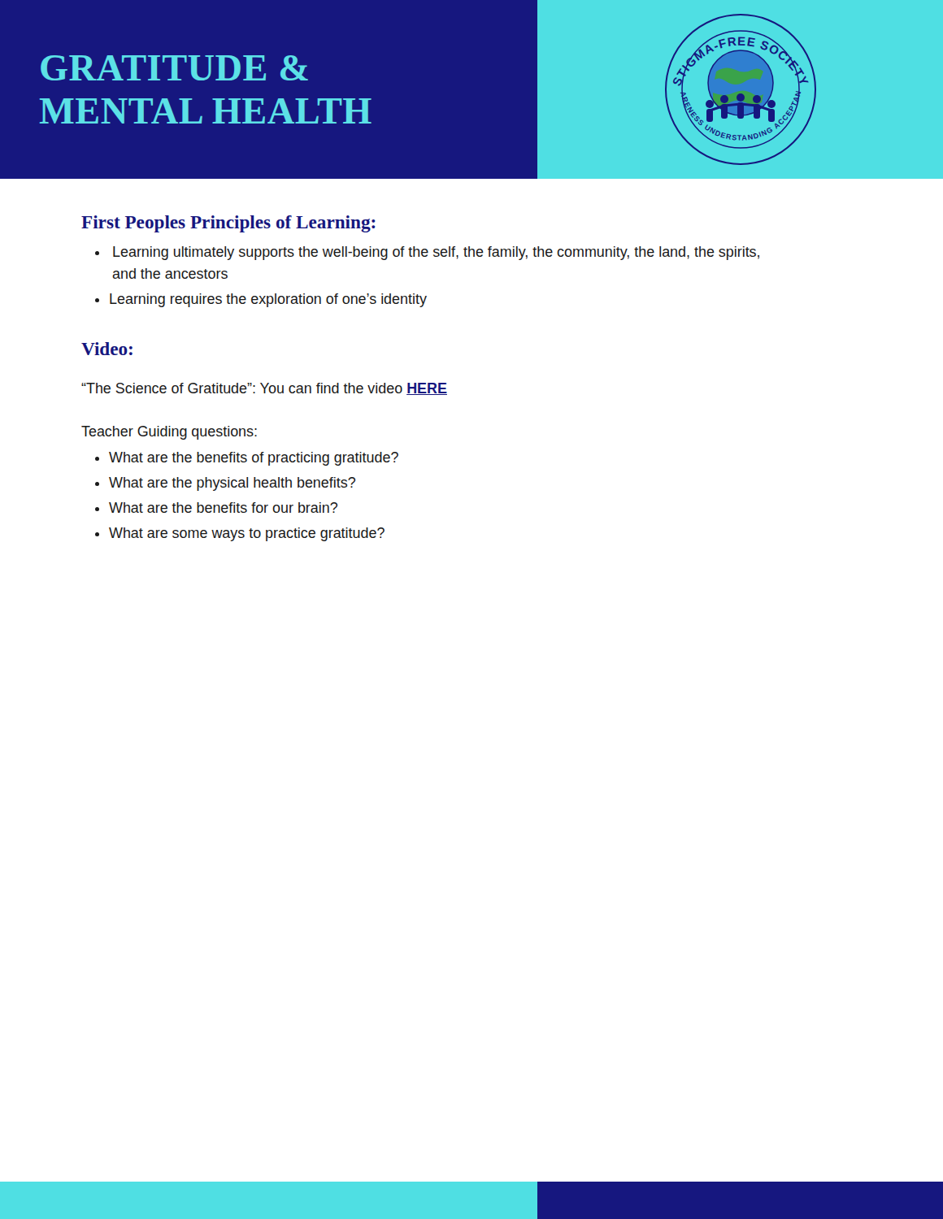Gratitude &
Mental Health
STIGMA-FREE SOCIETY AWARENESS UNDERSTANDING ACCEPTANCE
First Peoples Principles of Learning:
Learning ultimately supports the well-being of the self, the family, the community, the land, the spirits, and the ancestors
Learning requires the exploration of one’s identity
Video:
“The Science of Gratitude”: You can find the video HERE
Teacher Guiding questions:
What are the benefits of practicing gratitude?
What are the physical health benefits?
What are the benefits for our brain?
What are some ways to practice gratitude?